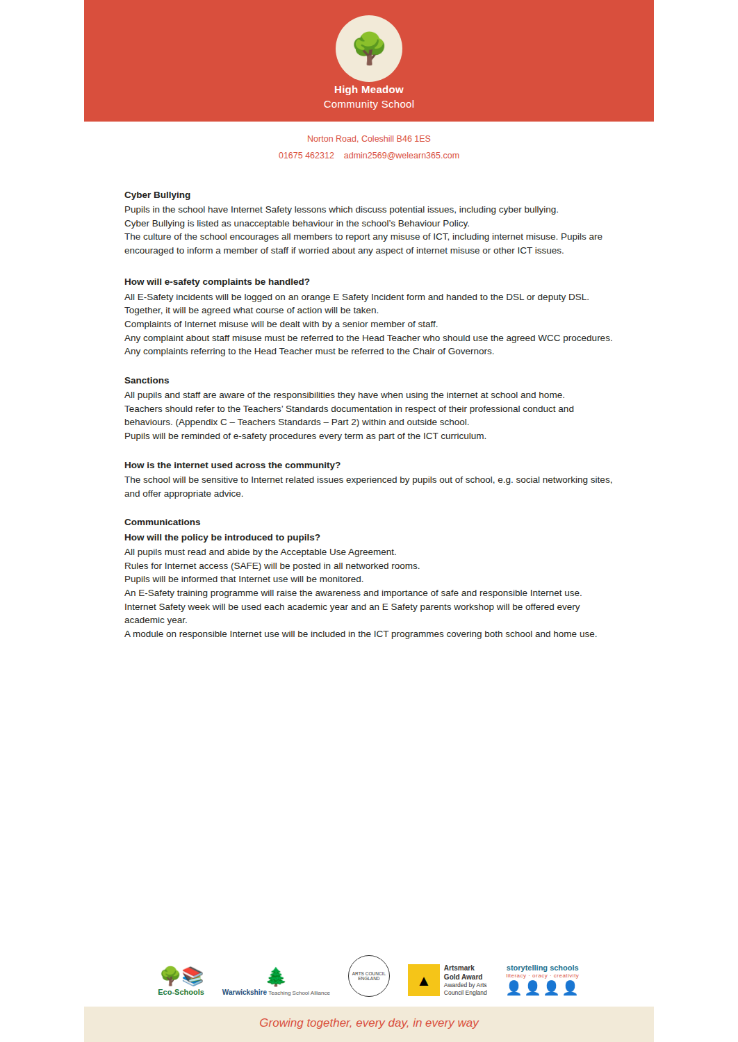🌳
High Meadow Community School
Norton Road, Coleshill B46 1ES
01675 462312 admin2569@welearn365.com
Cyber Bullying
Pupils in the school have Internet Safety lessons which discuss potential issues, including cyber bullying.
Cyber Bullying is listed as unacceptable behaviour in the school’s Behaviour Policy.
The culture of the school encourages all members to report any misuse of ICT, including internet misuse. Pupils are encouraged to inform a member of staff if worried about any aspect of internet misuse or other ICT issues.
How will e-safety complaints be handled?
All E-Safety incidents will be logged on an orange E Safety Incident form and handed to the DSL or deputy DSL. Together, it will be agreed what course of action will be taken.
Complaints of Internet misuse will be dealt with by a senior member of staff.
Any complaint about staff misuse must be referred to the Head Teacher who should use the agreed WCC procedures. Any complaints referring to the Head Teacher must be referred to the Chair of Governors.
Sanctions
All pupils and staff are aware of the responsibilities they have when using the internet at school and home.
Teachers should refer to the Teachers’ Standards documentation in respect of their professional conduct and behaviours. (Appendix C – Teachers Standards – Part 2) within and outside school.
Pupils will be reminded of e-safety procedures every term as part of the ICT curriculum.
How is the internet used across the community?
The school will be sensitive to Internet related issues experienced by pupils out of school, e.g. social networking sites, and offer appropriate advice.
Communications
How will the policy be introduced to pupils?
All pupils must read and abide by the Acceptable Use Agreement.
Rules for Internet access (SAFE) will be posted in all networked rooms.
Pupils will be informed that Internet use will be monitored.
An E-Safety training programme will raise the awareness and importance of safe and responsible Internet use. Internet Safety week will be used each academic year and an E Safety parents workshop will be offered every academic year.
A module on responsible Internet use will be included in the ICT programmes covering both school and home use.
🌳📚 Eco-Schools
🌲 Warwickshire Teaching School Alliance
ARTS COUNCIL
ENGLAND
▲
Artsmark Gold Award Awarded by Arts
Council England
storytelling schools
literacy · oracy · creativity
👤👤👤👤
Growing together, every day, in every way